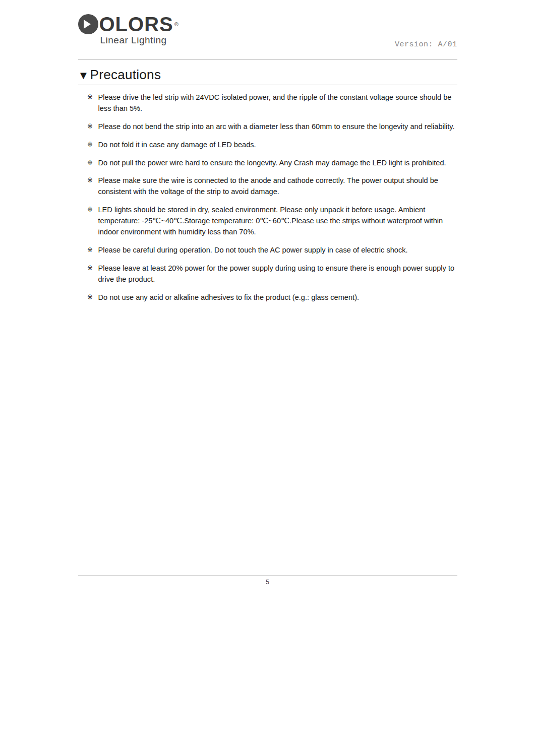OLORS®
Linear Lighting
Version: A/01
▼Precautions
Please drive the led strip with 24VDC isolated power, and the ripple of the constant voltage source should be less than 5%.
Please do not bend the strip into an arc with a diameter less than 60mm to ensure the longevity and reliability.
Do not fold it in case any damage of LED beads.
Do not pull the power wire hard to ensure the longevity. Any Crash may damage the LED light is prohibited.
Please make sure the wire is connected to the anode and cathode correctly. The power output should be consistent with the voltage of the strip to avoid damage.
LED lights should be stored in dry, sealed environment. Please only unpack it before usage. Ambient temperature: -25℃~40℃.Storage temperature: 0℃~60℃.Please use the strips without waterproof within indoor environment with humidity less than 70%.
Please be careful during operation. Do not touch the AC power supply in case of electric shock.
Please leave at least 20% power for the power supply during using to ensure there is enough power supply to drive the product.
Do not use any acid or alkaline adhesives to fix the product (e.g.: glass cement).
5